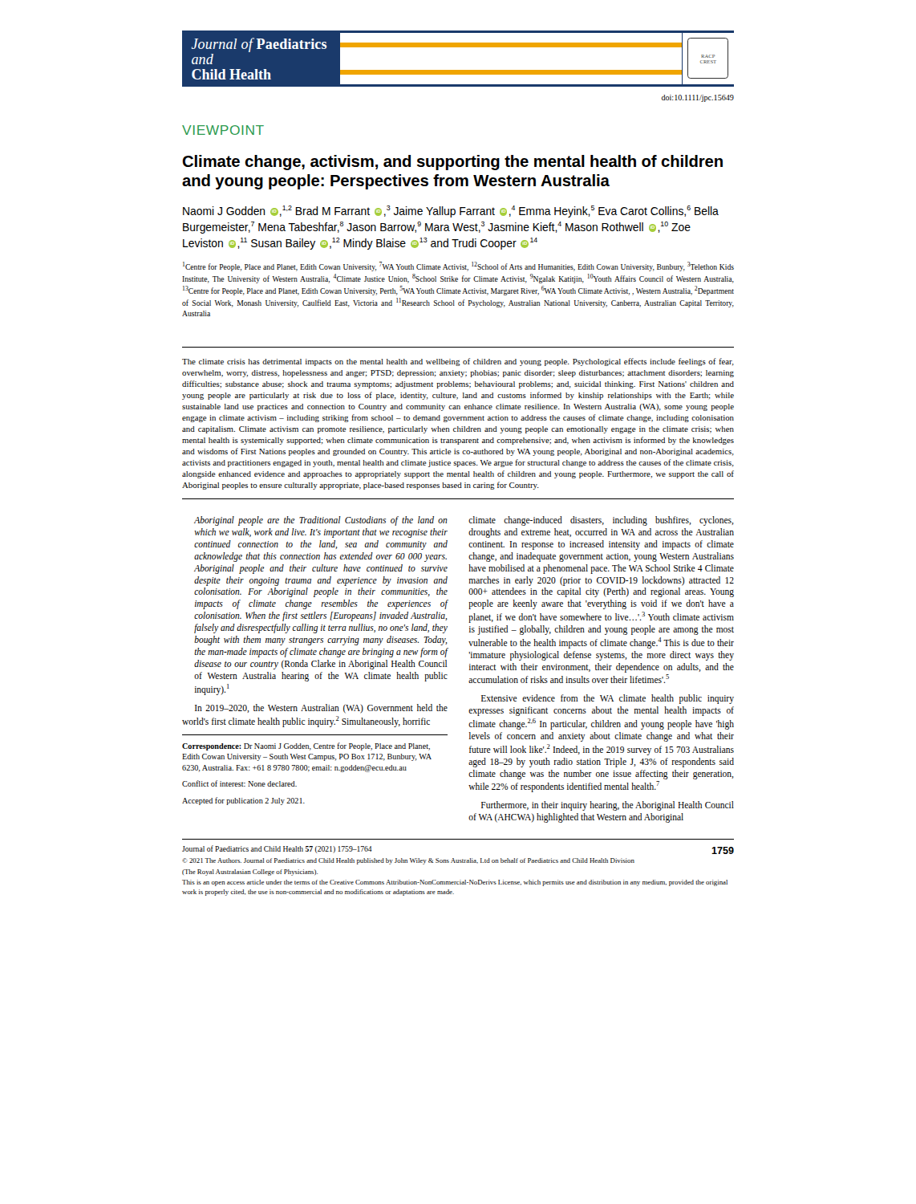Journal of Paediatrics and
Child Health
RACP
CREST
doi:10.1111/jpc.15649
VIEWPOINT
Climate change, activism, and supporting the mental health of children and young people: Perspectives from Western Australia
Naomi J Godden ,1,2 Brad M Farrant ,3 Jaime Yallup Farrant ,4 Emma Heyink,5 Eva Carot Collins,6 Bella Burgemeister,7 Mena Tabeshfar,8 Jason Barrow,9 Mara West,3 Jasmine Kieft,4 Mason Rothwell ,10 Zoe Leviston ,11 Susan Bailey ,12 Mindy Blaise 13 and Trudi Cooper 14
1Centre for People, Place and Planet, Edith Cowan University, 7WA Youth Climate Activist, 12School of Arts and Humanities, Edith Cowan University, Bunbury, 3Telethon Kids Institute, The University of Western Australia, 4Climate Justice Union, 8School Strike for Climate Activist, 9Ngalak Katitjin, 10Youth Affairs Council of Western Australia, 13Centre for People, Place and Planet, Edith Cowan University, Perth, 5WA Youth Climate Activist, Margaret River, 6WA Youth Climate Activist, , Western Australia, 2Department of Social Work, Monash University, Caulfield East, Victoria and 11Research School of Psychology, Australian National University, Canberra, Australian Capital Territory, Australia
The climate crisis has detrimental impacts on the mental health and wellbeing of children and young people. Psychological effects include feelings of fear, overwhelm, worry, distress, hopelessness and anger; PTSD; depression; anxiety; phobias; panic disorder; sleep disturbances; attachment disorders; learning difficulties; substance abuse; shock and trauma symptoms; adjustment problems; behavioural problems; and, suicidal thinking. First Nations' children and young people are particularly at risk due to loss of place, identity, culture, land and customs informed by kinship relationships with the Earth; while sustainable land use practices and connection to Country and community can enhance climate resilience. In Western Australia (WA), some young people engage in climate activism – including striking from school – to demand government action to address the causes of climate change, including colonisation and capitalism. Climate activism can promote resilience, particularly when children and young people can emotionally engage in the climate crisis; when mental health is systemically supported; when climate communication is transparent and comprehensive; and, when activism is informed by the knowledges and wisdoms of First Nations peoples and grounded on Country. This article is co-authored by WA young people, Aboriginal and non-Aboriginal academics, activists and practitioners engaged in youth, mental health and climate justice spaces. We argue for structural change to address the causes of the climate crisis, alongside enhanced evidence and approaches to appropriately support the mental health of children and young people. Furthermore, we support the call of Aboriginal peoples to ensure culturally appropriate, place-based responses based in caring for Country.
Aboriginal people are the Traditional Custodians of the land on which we walk, work and live. It's important that we recognise their continued connection to the land, sea and community and acknowledge that this connection has extended over 60 000 years. Aboriginal people and their culture have continued to survive despite their ongoing trauma and experience by invasion and colonisation. For Aboriginal people in their communities, the impacts of climate change resembles the experiences of colonisation. When the first settlers [Europeans] invaded Australia, falsely and disrespectfully calling it terra nullius, no one's land, they bought with them many strangers carrying many diseases. Today, the man-made impacts of climate change are bringing a new form of disease to our country (Ronda Clarke in Aboriginal Health Council of Western Australia hearing of the WA climate health public inquiry).1
In 2019–2020, the Western Australian (WA) Government held the world's first climate health public inquiry.2 Simultaneously, horrific
Correspondence: Dr Naomi J Godden, Centre for People, Place and Planet, Edith Cowan University – South West Campus, PO Box 1712, Bunbury, WA 6230, Australia. Fax: +61 8 9780 7800; email: n.godden@ecu.edu.au
Conflict of interest: None declared.
Accepted for publication 2 July 2021.
climate change-induced disasters, including bushfires, cyclones, droughts and extreme heat, occurred in WA and across the Australian continent. In response to increased intensity and impacts of climate change, and inadequate government action, young Western Australians have mobilised at a phenomenal pace. The WA School Strike 4 Climate marches in early 2020 (prior to COVID-19 lockdowns) attracted 12 000+ attendees in the capital city (Perth) and regional areas. Young people are keenly aware that 'everything is void if we don't have a planet, if we don't have somewhere to live…'.3 Youth climate activism is justified – globally, children and young people are among the most vulnerable to the health impacts of climate change.4 This is due to their 'immature physiological defense systems, the more direct ways they interact with their environment, their dependence on adults, and the accumulation of risks and insults over their lifetimes'.5
Extensive evidence from the WA climate health public inquiry expresses significant concerns about the mental health impacts of climate change.2,6 In particular, children and young people have 'high levels of concern and anxiety about climate change and what their future will look like'.2 Indeed, in the 2019 survey of 15 703 Australians aged 18–29 by youth radio station Triple J, 43% of respondents said climate change was the number one issue affecting their generation, while 22% of respondents identified mental health.7
Furthermore, in their inquiry hearing, the Aboriginal Health Council of WA (AHCWA) highlighted that Western and Aboriginal
1759
Journal of Paediatrics and Child Health 57 (2021) 1759–1764
© 2021 The Authors. Journal of Paediatrics and Child Health published by John Wiley & Sons Australia, Ltd on behalf of Paediatrics and Child Health Division
(The Royal Australasian College of Physicians).
This is an open access article under the terms of the Creative Commons Attribution-NonCommercial-NoDerivs License, which permits use and distribution in any medium, provided the original work is properly cited, the use is non-commercial and no modifications or adaptations are made.